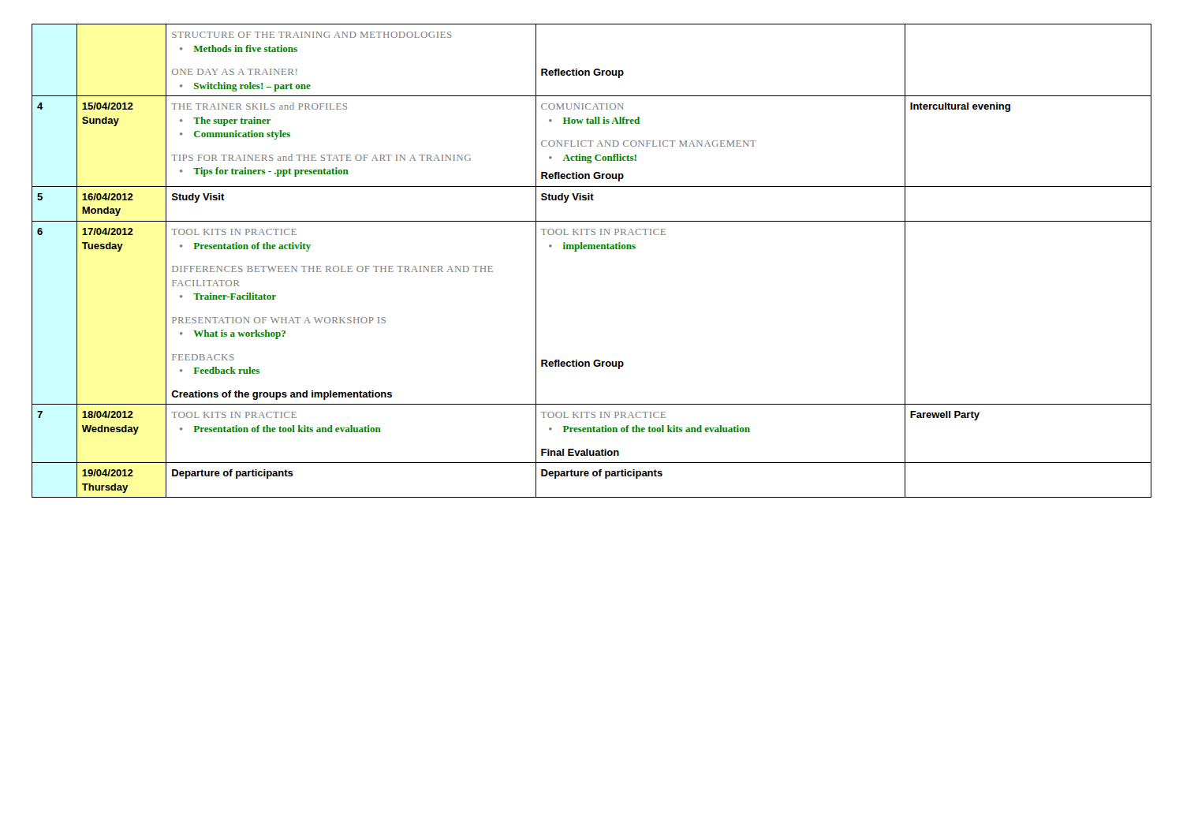| | | STRUCTURE OF THE TRAINING AND METHODOLOGIES Methods in five stations ONE DAY AS A TRAINER! Switching roles! – part one | Reflection Group | |
| 4 | 15/04/2012 Sunday | THE TRAINER SKILS and PROFILES The super trainer Communication styles TIPS FOR TRAINERS and THE STATE OF ART IN A TRAINING Tips for trainers - .ppt presentation | COMUNICATION How tall is Alfred CONFLICT AND CONFLICT MANAGEMENT Acting Conflicts! Reflection Group | Intercultural evening |
| 5 | 16/04/2012 Monday | Study Visit | Study Visit | |
| 6 | 17/04/2012 Tuesday | TOOL KITS IN PRACTICE Presentation of the activity DIFFERENCES BETWEEN THE ROLE OF THE TRAINER AND THE FACILITATOR Trainer-Facilitator PRESENTATION OF WHAT A WORKSHOP IS What is a workshop? FEEDBACKS Feedback rules Creations of the groups and implementations | TOOL KITS IN PRACTICE implementations Reflection Group | |
| 7 | 18/04/2012 Wednesday | TOOL KITS IN PRACTICE Presentation of the tool kits and evaluation | TOOL KITS IN PRACTICE Presentation of the tool kits and evaluation Final Evaluation | Farewell Party |
| | 19/04/2012 Thursday | Departure of participants | Departure of participants | |